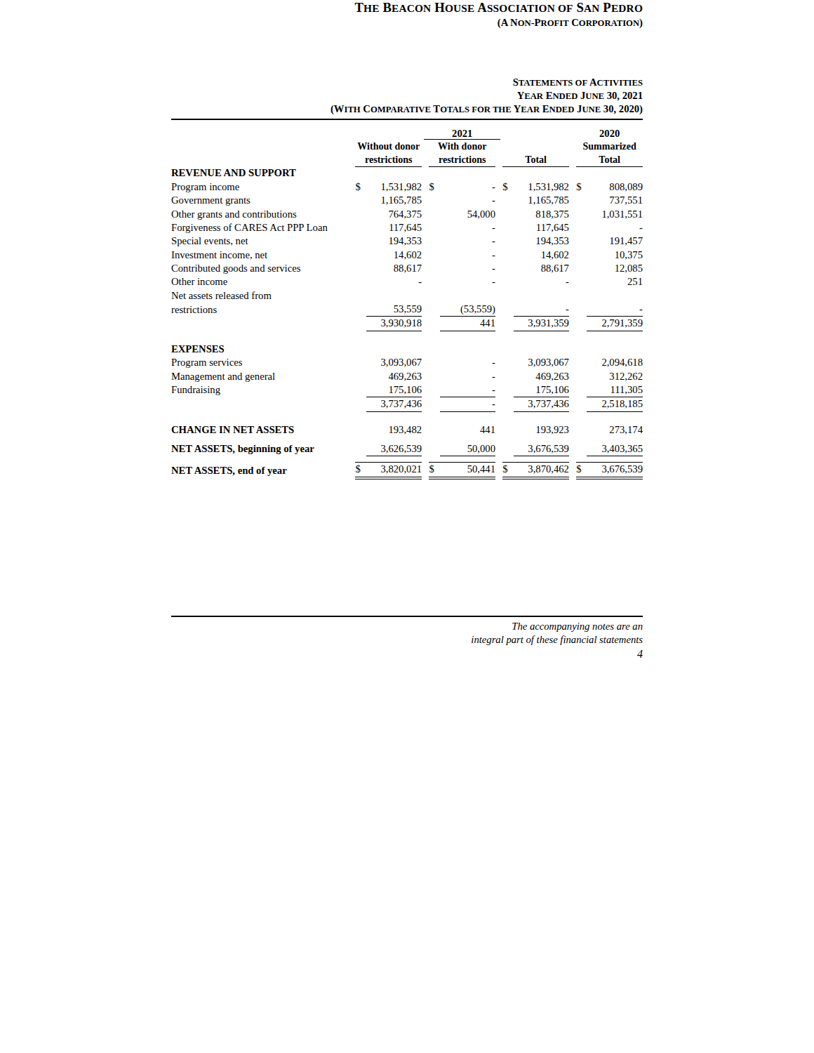THE BEACON HOUSE ASSOCIATION OF SAN PEDRO
(A NON-PROFIT CORPORATION)
STATEMENTS OF ACTIVITIES
YEAR ENDED JUNE 30, 2021
(WITH COMPARATIVE TOTALS FOR THE YEAR ENDED JUNE 30, 2020)
| | 2021 | | 2020 |
| | Without donor | | With donor | | | | Summarized |
| | restrictions | | restrictions | | Total | | Total |
| REVENUE AND SUPPORT | |
| Program income | $ | 1,531,982 | | $ | - | | $ | 1,531,982 | | $ | 808,089 |
| Government grants | | 1,165,785 | | | - | | | 1,165,785 | | | 737,551 |
| Other grants and contributions | | 764,375 | | | 54,000 | | | 818,375 | | | 1,031,551 |
| Forgiveness of CARES Act PPP Loan | | 117,645 | | | - | | | 117,645 | | | - |
| Special events, net | | 194,353 | | | - | | | 194,353 | | | 191,457 |
| Investment income, net | | 14,602 | | | - | | | 14,602 | | | 10,375 |
| Contributed goods and services | | 88,617 | | | - | | | 88,617 | | | 12,085 |
| Other income | | - | | | - | | | - | | | 251 |
| Net assets released from | |
| restrictions | | 53,559 | | | (53,559) | | | - | | | - |
| | | 3,930,918 | | | 441 | | | 3,931,359 | | | 2,791,359 |
| EXPENSES | |
| Program services | | 3,093,067 | | | - | | | 3,093,067 | | | 2,094,618 |
| Management and general | | 469,263 | | | - | | | 469,263 | | | 312,262 |
| Fundraising | | 175,106 | | | - | | | 175,106 | | | 111,305 |
| | | 3,737,436 | | | - | | | 3,737,436 | | | 2,518,185 |
| CHANGE IN NET ASSETS | | 193,482 | | | 441 | | | 193,923 | | | 273,174 |
| NET ASSETS, beginning of year | | 3,626,539 | | | 50,000 | | | 3,676,539 | | | 3,403,365 |
| NET ASSETS, end of year | $ | 3,820,021 | | $ | 50,441 | | $ | 3,870,462 | | $ | 3,676,539 |
The accompanying notes are an
integral part of these financial statements
4